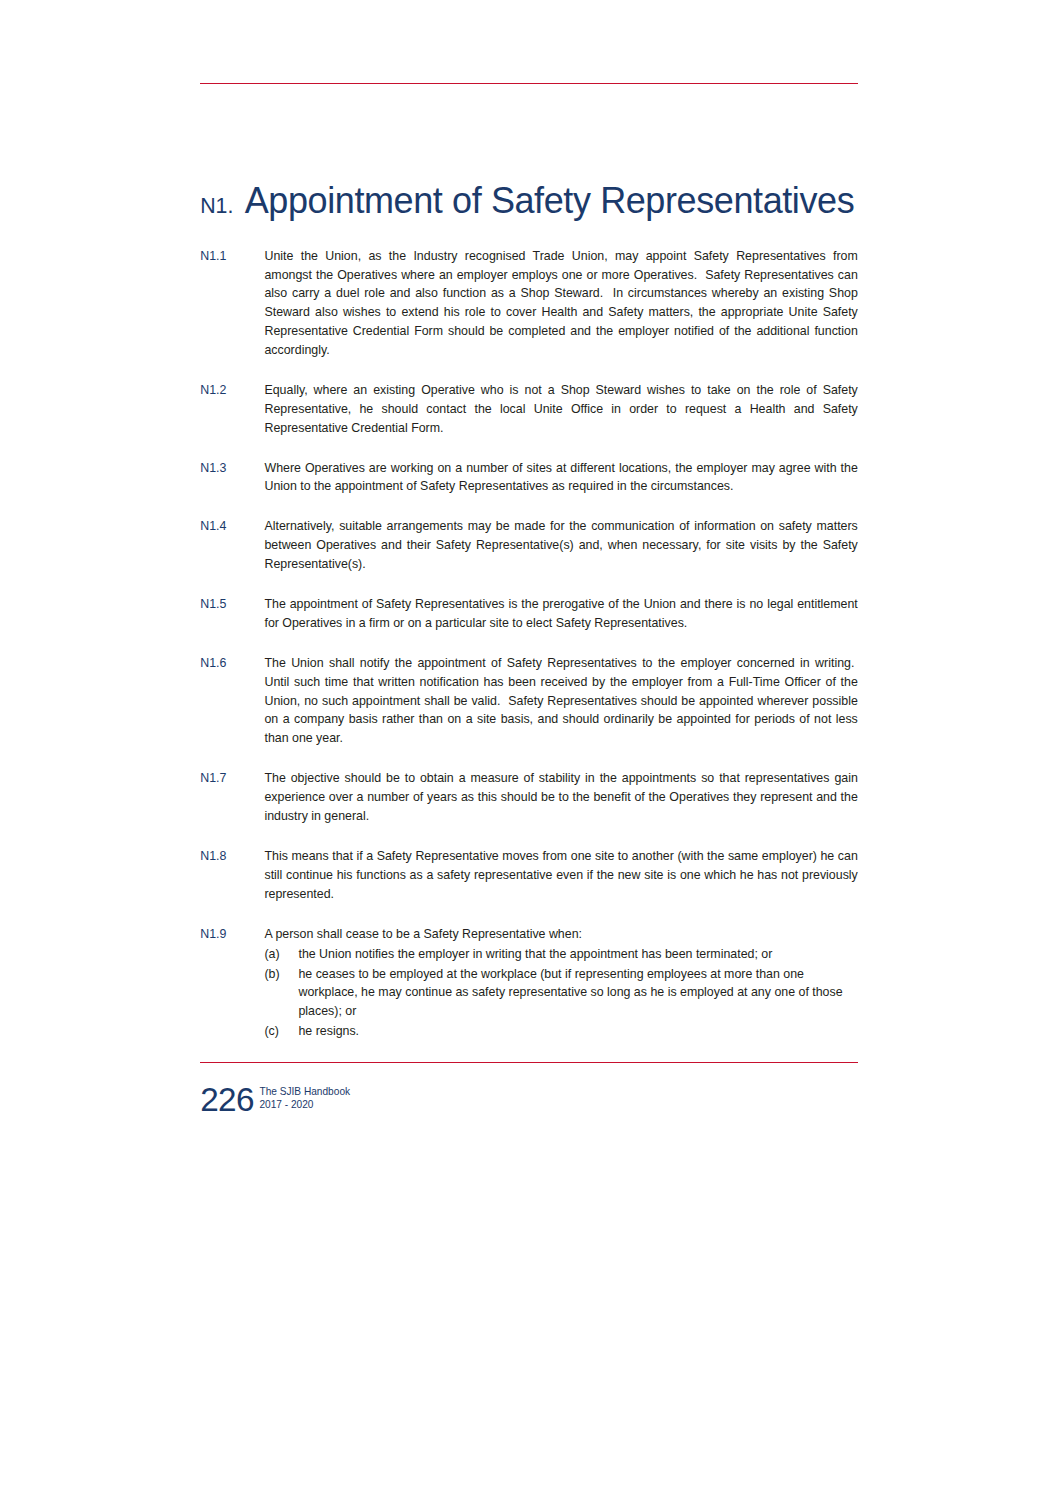N1. Appointment of Safety Representatives
N1.1
Unite the Union, as the Industry recognised Trade Union, may appoint Safety Representatives from amongst the Operatives where an employer employs one or more Operatives. Safety Representatives can also carry a duel role and also function as a Shop Steward. In circumstances whereby an existing Shop Steward also wishes to extend his role to cover Health and Safety matters, the appropriate Unite Safety Representative Credential Form should be completed and the employer notified of the additional function accordingly.
N1.2
Equally, where an existing Operative who is not a Shop Steward wishes to take on the role of Safety Representative, he should contact the local Unite Office in order to request a Health and Safety Representative Credential Form.
N1.3
Where Operatives are working on a number of sites at different locations, the employer may agree with the Union to the appointment of Safety Representatives as required in the circumstances.
N1.4
Alternatively, suitable arrangements may be made for the communication of information on safety matters between Operatives and their Safety Representative(s) and, when necessary, for site visits by the Safety Representative(s).
N1.5
The appointment of Safety Representatives is the prerogative of the Union and there is no legal entitlement for Operatives in a firm or on a particular site to elect Safety Representatives.
N1.6
The Union shall notify the appointment of Safety Representatives to the employer concerned in writing. Until such time that written notification has been received by the employer from a Full-Time Officer of the Union, no such appointment shall be valid. Safety Representatives should be appointed wherever possible on a company basis rather than on a site basis, and should ordinarily be appointed for periods of not less than one year.
N1.7
The objective should be to obtain a measure of stability in the appointments so that representatives gain experience over a number of years as this should be to the benefit of the Operatives they represent and the industry in general.
N1.8
This means that if a Safety Representative moves from one site to another (with the same employer) he can still continue his functions as a safety representative even if the new site is one which he has not previously represented.
N1.9
A person shall cease to be a Safety Representative when:
(a)
the Union notifies the employer in writing that the appointment has been terminated; or
(b)
he ceases to be employed at the workplace (but if representing employees at more than one workplace, he may continue as safety representative so long as he is employed at any one of those places); or
(c)
he resigns.
226
The SJIB Handbook
2017 - 2020